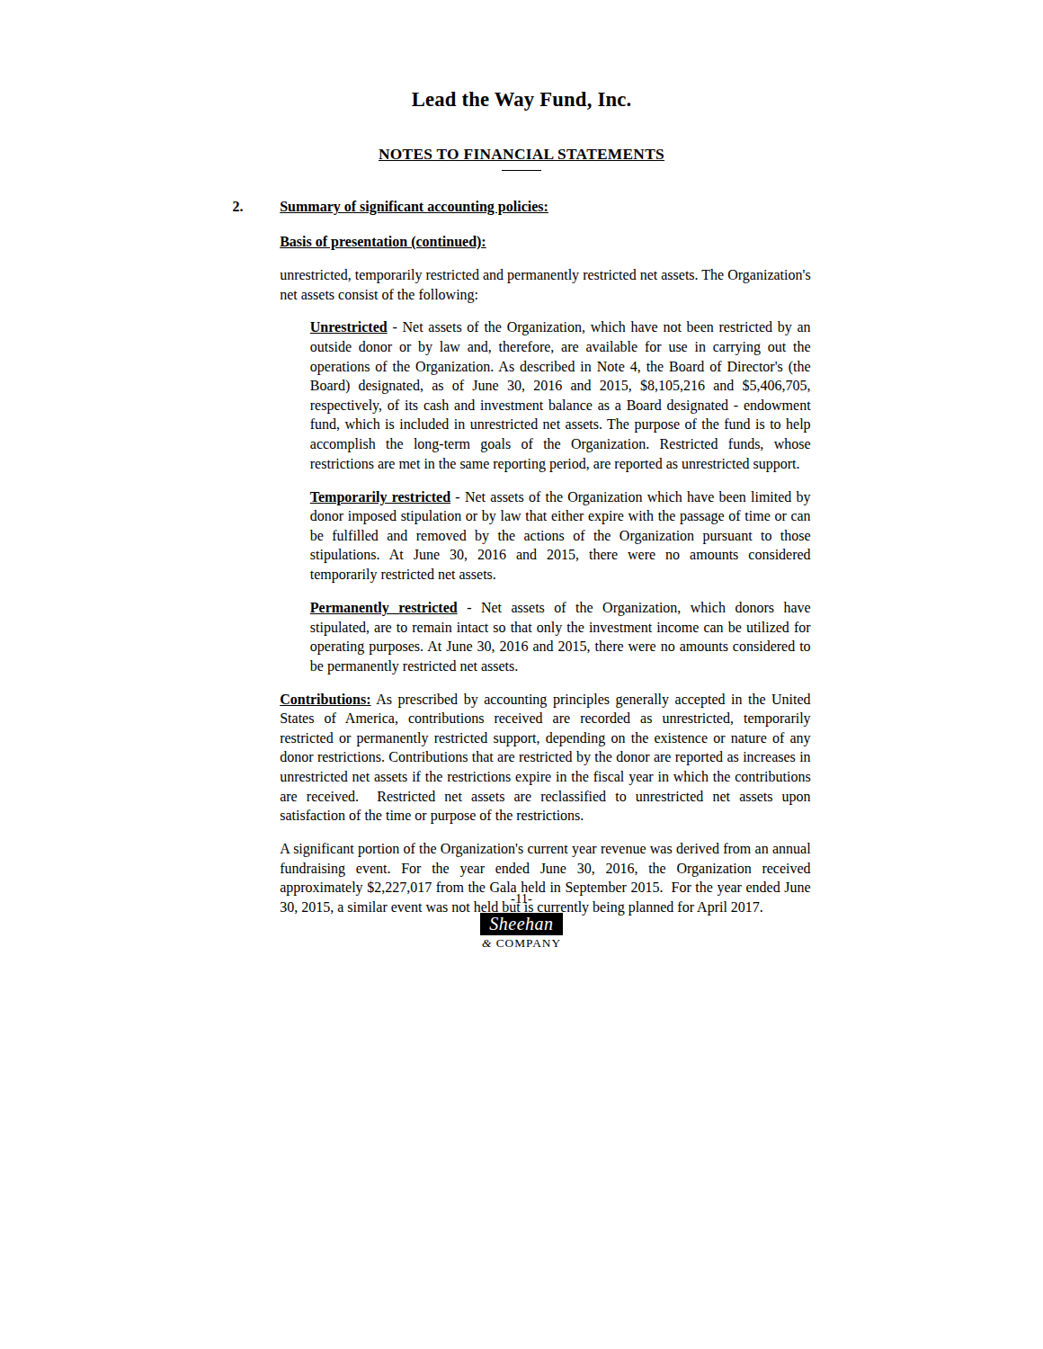Lead the Way Fund, Inc.
NOTES TO FINANCIAL STATEMENTS
2.
Summary of significant accounting policies:
Basis of presentation (continued):
unrestricted, temporarily restricted and permanently restricted net assets. The Organization's net assets consist of the following:
Unrestricted - Net assets of the Organization, which have not been restricted by an outside donor or by law and, therefore, are available for use in carrying out the operations of the Organization. As described in Note 4, the Board of Director's (the Board) designated, as of June 30, 2016 and 2015, $8,105,216 and $5,406,705, respectively, of its cash and investment balance as a Board designated - endowment fund, which is included in unrestricted net assets. The purpose of the fund is to help accomplish the long-term goals of the Organization. Restricted funds, whose restrictions are met in the same reporting period, are reported as unrestricted support.
Temporarily restricted - Net assets of the Organization which have been limited by donor imposed stipulation or by law that either expire with the passage of time or can be fulfilled and removed by the actions of the Organization pursuant to those stipulations. At June 30, 2016 and 2015, there were no amounts considered temporarily restricted net assets.
Permanently restricted - Net assets of the Organization, which donors have stipulated, are to remain intact so that only the investment income can be utilized for operating purposes. At June 30, 2016 and 2015, there were no amounts considered to be permanently restricted net assets.
Contributions: As prescribed by accounting principles generally accepted in the United States of America, contributions received are recorded as unrestricted, temporarily restricted or permanently restricted support, depending on the existence or nature of any donor restrictions. Contributions that are restricted by the donor are reported as increases in unrestricted net assets if the restrictions expire in the fiscal year in which the contributions are received. Restricted net assets are reclassified to unrestricted net assets upon satisfaction of the time or purpose of the restrictions.
A significant portion of the Organization's current year revenue was derived from an annual fundraising event. For the year ended June 30, 2016, the Organization received approximately $2,227,017 from the Gala held in September 2015. For the year ended June 30, 2015, a similar event was not held but is currently being planned for April 2017.
-11-
Sheehan
& COMPANY